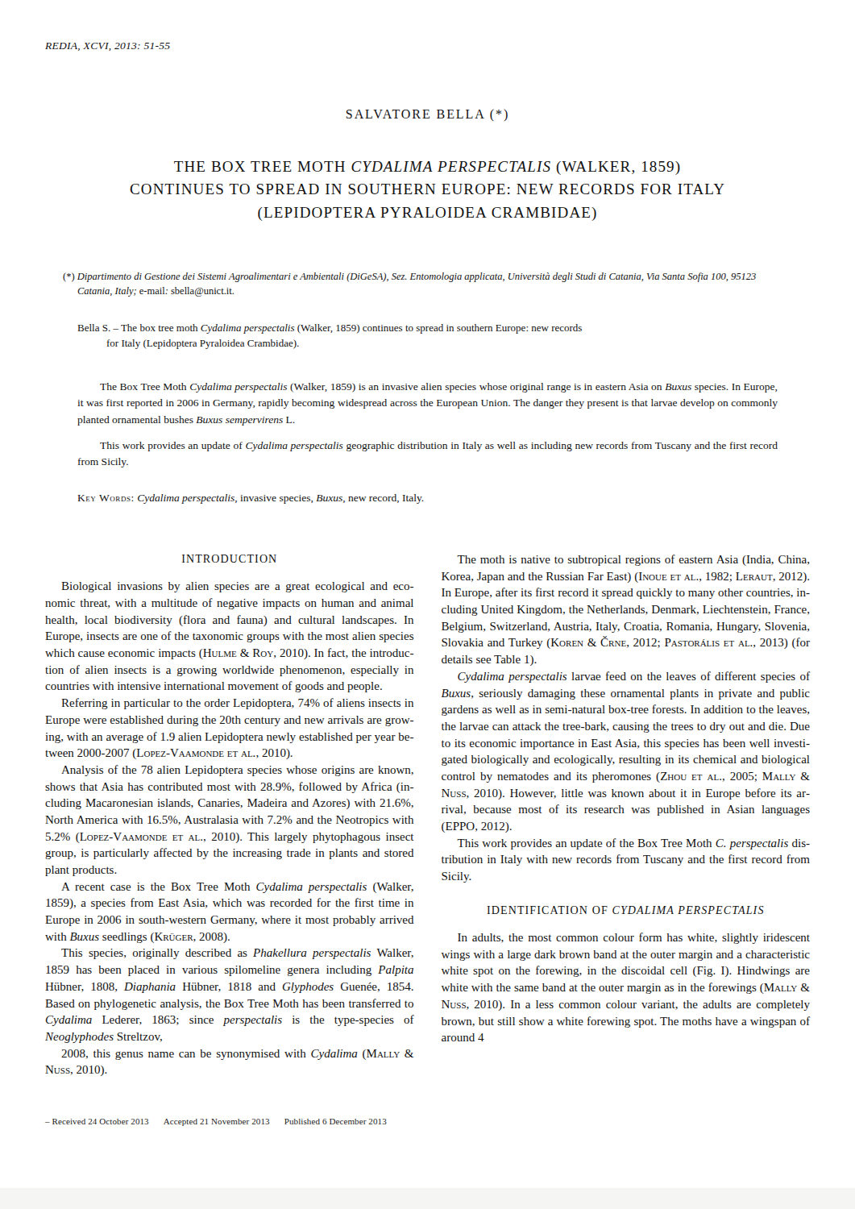REDIA, XCVI, 2013: 51-55
SALVATORE BELLA (*)
THE BOX TREE MOTH CYDALIMA PERSPECTALIS (WALKER, 1859)
CONTINUES TO SPREAD IN SOUTHERN EUROPE: NEW RECORDS FOR ITALY
(LEPIDOPTERA PYRALOIDEA CRAMBIDAE)
(*) Dipartimento di Gestione dei Sistemi Agroalimentari e Ambientali (DiGeSA), Sez. Entomologia applicata, Università degli Studi di Catania, Via Santa Sofia 100, 95123 Catania, Italy; e-mail: sbella@unict.it.
Bella S. – The box tree moth Cydalima perspectalis (Walker, 1859) continues to spread in southern Europe: new records for Italy (Lepidoptera Pyraloidea Crambidae).
The Box Tree Moth Cydalima perspectalis (Walker, 1859) is an invasive alien species whose original range is in eastern Asia on Buxus species. In Europe, it was first reported in 2006 in Germany, rapidly becoming widespread across the European Union. The danger they present is that larvae develop on commonly planted ornamental bushes Buxus sempervirens L.
This work provides an update of Cydalima perspectalis geographic distribution in Italy as well as including new records from Tuscany and the first record from Sicily.
Key Words: Cydalima perspectalis, invasive species, Buxus, new record, Italy.
INTRODUCTION
Biological invasions by alien species are a great ecological and economic threat, with a multitude of negative impacts on human and animal health, local biodiversity (flora and fauna) and cultural landscapes. In Europe, insects are one of the taxonomic groups with the most alien species which cause economic impacts (Hulme & Roy, 2010). In fact, the introduction of alien insects is a growing worldwide phenomenon, especially in countries with intensive international movement of goods and people.
Referring in particular to the order Lepidoptera, 74% of aliens insects in Europe were established during the 20th century and new arrivals are growing, with an average of 1.9 alien Lepidoptera newly established per year between 2000-2007 (Lopez-Vaamonde et al., 2010).
Analysis of the 78 alien Lepidoptera species whose origins are known, shows that Asia has contributed most with 28.9%, followed by Africa (including Macaronesian islands, Canaries, Madeira and Azores) with 21.6%, North America with 16.5%, Australasia with 7.2% and the Neotropics with 5.2% (Lopez-Vaamonde et al., 2010). This largely phytophagous insect group, is particularly affected by the increasing trade in plants and stored plant products.
A recent case is the Box Tree Moth Cydalima perspectalis (Walker, 1859), a species from East Asia, which was recorded for the first time in Europe in 2006 in south-western Germany, where it most probably arrived with Buxus seedlings (Krüger, 2008).
This species, originally described as Phakellura perspectalis Walker, 1859 has been placed in various spilomeline genera including Palpita Hübner, 1808, Diaphania Hübner, 1818 and Glyphodes Guenée, 1854. Based on phylogenetic analysis, the Box Tree Moth has been transferred to Cydalima Lederer, 1863; since perspectalis is the type-species of Neoglyphodes Streltzov,
2008, this genus name can be synonymised with Cydalima (Mally & Nuss, 2010).
The moth is native to subtropical regions of eastern Asia (India, China, Korea, Japan and the Russian Far East) (Inoue et al., 1982; Leraut, 2012). In Europe, after its first record it spread quickly to many other countries, including United Kingdom, the Netherlands, Denmark, Liechtenstein, France, Belgium, Switzerland, Austria, Italy, Croatia, Romania, Hungary, Slovenia, Slovakia and Turkey (Koren & Črne, 2012; Pastorális et al., 2013) (for details see Table 1).
Cydalima perspectalis larvae feed on the leaves of different species of Buxus, seriously damaging these ornamental plants in private and public gardens as well as in semi-natural box-tree forests. In addition to the leaves, the larvae can attack the tree-bark, causing the trees to dry out and die. Due to its economic importance in East Asia, this species has been well investigated biologically and ecologically, resulting in its chemical and biological control by nematodes and its pheromones (Zhou et al., 2005; Mally & Nuss, 2010). However, little was known about it in Europe before its arrival, because most of its research was published in Asian languages (EPPO, 2012).
This work provides an update of the Box Tree Moth C. perspectalis distribution in Italy with new records from Tuscany and the first record from Sicily.
IDENTIFICATION OF CYDALIMA PERSPECTALIS
In adults, the most common colour form has white, slightly iridescent wings with a large dark brown band at the outer margin and a characteristic white spot on the forewing, in the discoidal cell (Fig. I). Hindwings are white with the same band at the outer margin as in the forewings (Mally & Nuss, 2010). In a less common colour variant, the adults are completely brown, but still show a white forewing spot. The moths have a wingspan of around 4
– Received 24 October 2013 Accepted 21 November 2013 Published 6 December 2013